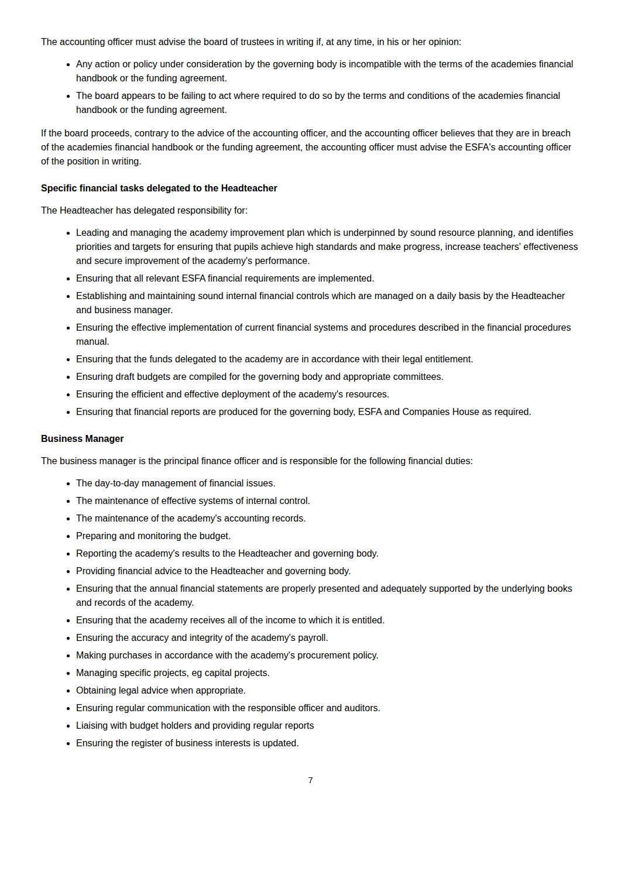The accounting officer must advise the board of trustees in writing if, at any time, in his or her opinion:
Any action or policy under consideration by the governing body is incompatible with the terms of the academies financial handbook or the funding agreement.
The board appears to be failing to act where required to do so by the terms and conditions of the academies financial handbook or the funding agreement.
If the board proceeds, contrary to the advice of the accounting officer, and the accounting officer believes that they are in breach of the academies financial handbook or the funding agreement, the accounting officer must advise the ESFA's accounting officer of the position in writing.
Specific financial tasks delegated to the Headteacher
The Headteacher has delegated responsibility for:
Leading and managing the academy improvement plan which is underpinned by sound resource planning, and identifies priorities and targets for ensuring that pupils achieve high standards and make progress, increase teachers' effectiveness and secure improvement of the academy's performance.
Ensuring that all relevant ESFA financial requirements are implemented.
Establishing and maintaining sound internal financial controls which are managed on a daily basis by the Headteacher and business manager.
Ensuring the effective implementation of current financial systems and procedures described in the financial procedures manual.
Ensuring that the funds delegated to the academy are in accordance with their legal entitlement.
Ensuring draft budgets are compiled for the governing body and appropriate committees.
Ensuring the efficient and effective deployment of the academy's resources.
Ensuring that financial reports are produced for the governing body, ESFA and Companies House as required.
Business Manager
The business manager is the principal finance officer and is responsible for the following financial duties:
The day-to-day management of financial issues.
The maintenance of effective systems of internal control.
The maintenance of the academy's accounting records.
Preparing and monitoring the budget.
Reporting the academy's results to the Headteacher and governing body.
Providing financial advice to the Headteacher and governing body.
Ensuring that the annual financial statements are properly presented and adequately supported by the underlying books and records of the academy.
Ensuring that the academy receives all of the income to which it is entitled.
Ensuring the accuracy and integrity of the academy's payroll.
Making purchases in accordance with the academy's procurement policy.
Managing specific projects, eg capital projects.
Obtaining legal advice when appropriate.
Ensuring regular communication with the responsible officer and auditors.
Liaising with budget holders and providing regular reports
Ensuring the register of business interests is updated.
7